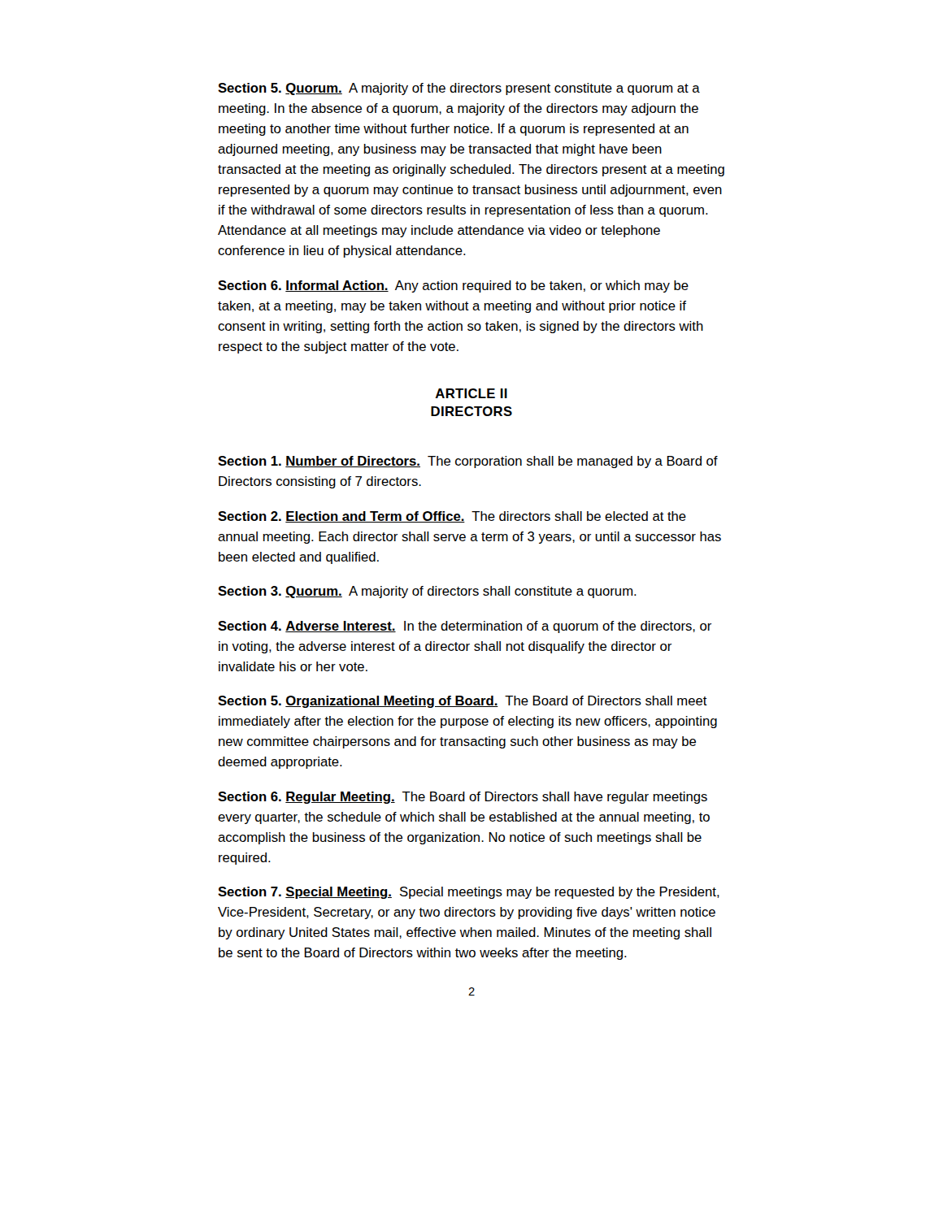Section 5. Quorum. A majority of the directors present constitute a quorum at a meeting. In the absence of a quorum, a majority of the directors may adjourn the meeting to another time without further notice. If a quorum is represented at an adjourned meeting, any business may be transacted that might have been transacted at the meeting as originally scheduled. The directors present at a meeting represented by a quorum may continue to transact business until adjournment, even if the withdrawal of some directors results in representation of less than a quorum. Attendance at all meetings may include attendance via video or telephone conference in lieu of physical attendance.
Section 6. Informal Action. Any action required to be taken, or which may be taken, at a meeting, may be taken without a meeting and without prior notice if consent in writing, setting forth the action so taken, is signed by the directors with respect to the subject matter of the vote.
ARTICLE IIDIRECTORS
Section 1. Number of Directors. The corporation shall be managed by a Board of Directors consisting of 7 directors.
Section 2. Election and Term of Office. The directors shall be elected at the annual meeting. Each director shall serve a term of 3 years, or until a successor has been elected and qualified.
Section 3. Quorum. A majority of directors shall constitute a quorum.
Section 4. Adverse Interest. In the determination of a quorum of the directors, or in voting, the adverse interest of a director shall not disqualify the director or invalidate his or her vote.
Section 5. Organizational Meeting of Board. The Board of Directors shall meet immediately after the election for the purpose of electing its new officers, appointing new committee chairpersons and for transacting such other business as may be deemed appropriate.
Section 6. Regular Meeting. The Board of Directors shall have regular meetings every quarter, the schedule of which shall be established at the annual meeting, to accomplish the business of the organization. No notice of such meetings shall be required.
Section 7. Special Meeting. Special meetings may be requested by the President, Vice-President, Secretary, or any two directors by providing five days' written notice by ordinary United States mail, effective when mailed. Minutes of the meeting shall be sent to the Board of Directors within two weeks after the meeting.
2